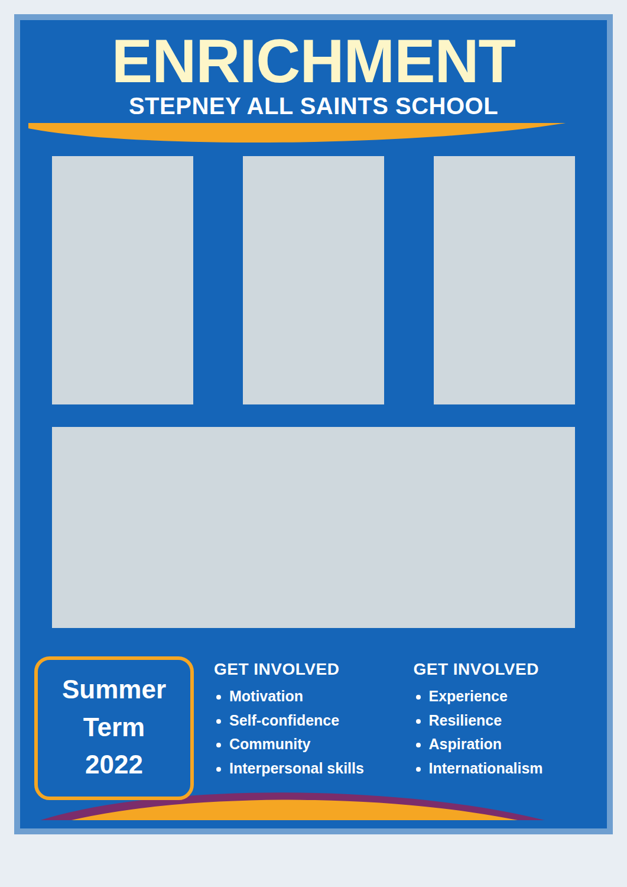ENRICHMENT
STEPNEY ALL SAINTS SCHOOL
Summer
Term
2022
GET INVOLVED
Motivation
Self-confidence
Community
Interpersonal skills
GET INVOLVED
Experience
Resilience
Aspiration
Internationalism